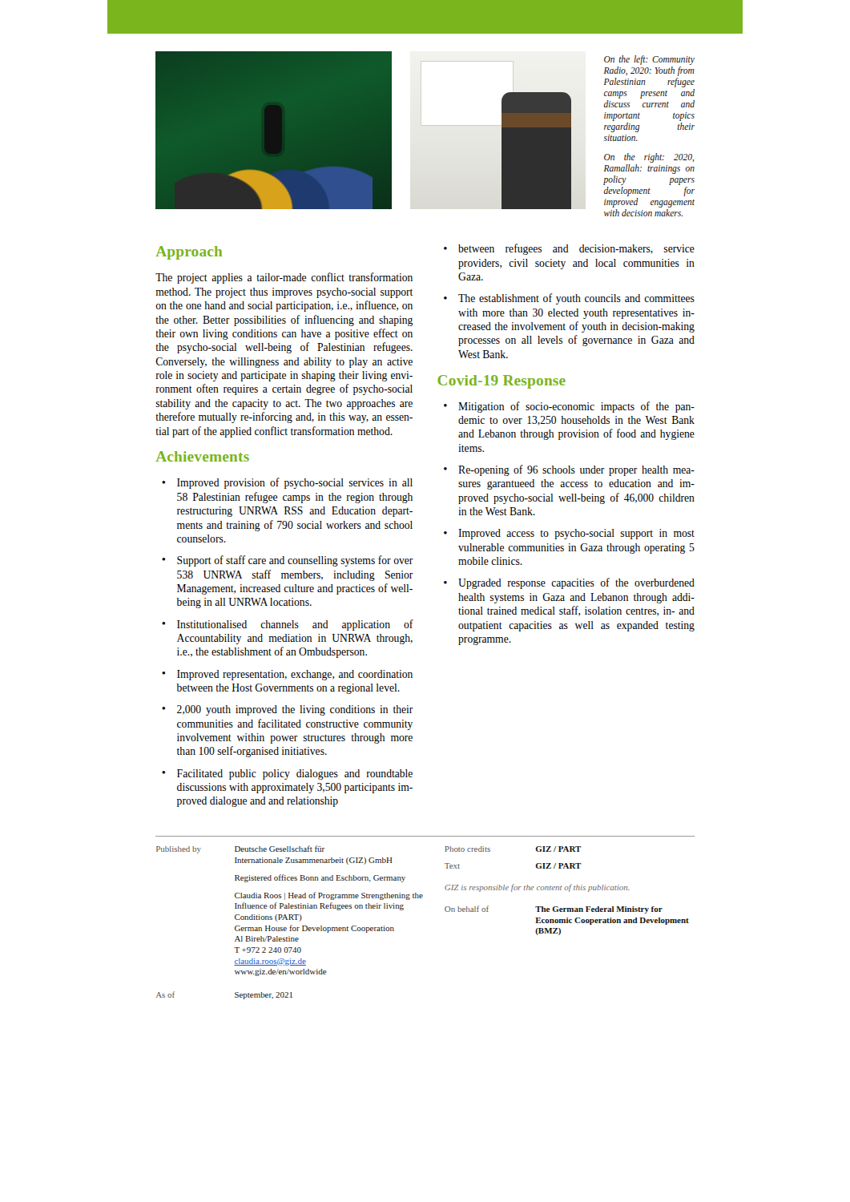On the left: Community Radio, 2020: Youth from Palestinian refugee camps present and discuss current and important topics regarding their situation.
On the right: 2020, Ramallah: trainings on policy papers development for improved engagement with decision makers.
Approach
The project applies a tailor-made conflict transformation method. The project thus improves psycho-social support on the one hand and social participation, i.e., influence, on the other. Better possibilities of influencing and shaping their own living conditions can have a positive effect on the psycho-social well-being of Palestinian refugees. Conversely, the willingness and ability to play an active role in society and participate in shaping their living environment often requires a certain degree of psycho-social stability and the capacity to act. The two approaches are therefore mutually re-inforcing and, in this way, an essential part of the applied conflict transformation method.
Achievements
Improved provision of psycho-social services in all 58 Palestinian refugee camps in the region through restructuring UNRWA RSS and Education departments and training of 790 social workers and school counselors.
Support of staff care and counselling systems for over 538 UNRWA staff members, including Senior Management, increased culture and practices of well-being in all UNRWA locations.
Institutionalised channels and application of Accountability and mediation in UNRWA through, i.e., the establishment of an Ombudsperson.
Improved representation, exchange, and coordination between the Host Governments on a regional level.
2,000 youth improved the living conditions in their communities and facilitated constructive community involvement within power structures through more than 100 self-organised initiatives.
Facilitated public policy dialogues and roundtable discussions with approximately 3,500 participants improved dialogue and and relationship
between refugees and decision-makers, service providers, civil society and local communities in Gaza.
The establishment of youth councils and committees with more than 30 elected youth representatives increased the involvement of youth in decision-making processes on all levels of governance in Gaza and West Bank.
Covid-19 Response
Mitigation of socio-economic impacts of the pandemic to over 13,250 households in the West Bank and Lebanon through provision of food and hygiene items.
Re-opening of 96 schools under proper health measures garantueed the access to education and improved psycho-social well-being of 46,000 children in the West Bank.
Improved access to psycho-social support in most vulnerable communities in Gaza through operating 5 mobile clinics.
Upgraded response capacities of the overburdened health systems in Gaza and Lebanon through additional trained medical staff, isolation centres, in- and outpatient capacities as well as expanded testing programme.
Published by
Deutsche Gesellschaft für
Internationale Zusammenarbeit (GIZ) GmbH
Registered offices Bonn and Eschborn, Germany
Claudia Roos | Head of Programme Strengthening the Influence of Palestinian Refugees on their living Conditions (PART)
German House for Development Cooperation
Al Bireh/Palestine
T +972 2 240 0740
claudia.roos@giz.de
www.giz.de/en/worldwide
Photo credits
GIZ / PART
Text
GIZ / PART
GIZ is responsible for the content of this publication.
On behalf of
The German Federal Ministry for Economic Cooperation and Development (BMZ)
As of
September, 2021